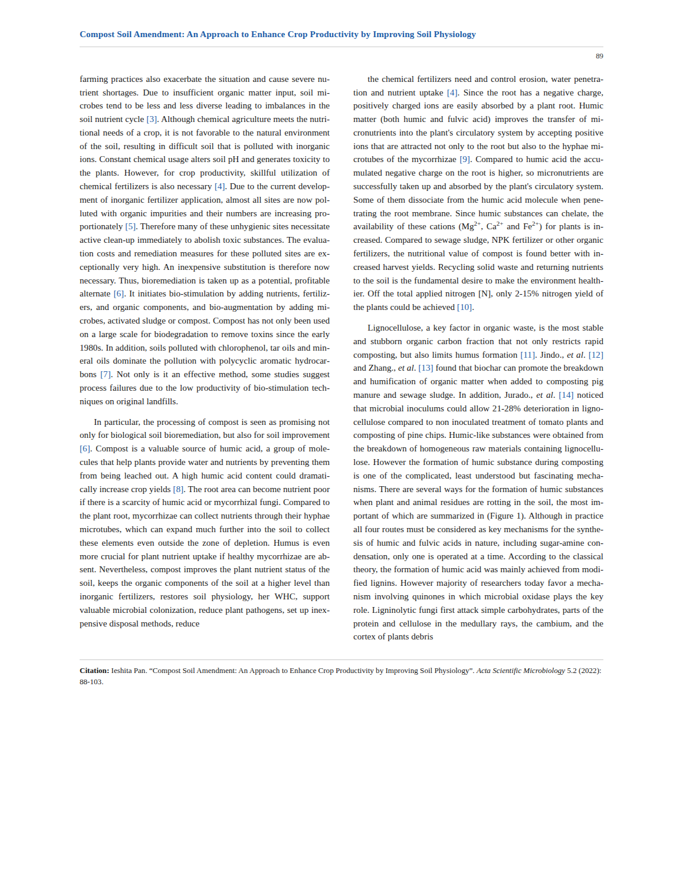Compost Soil Amendment: An Approach to Enhance Crop Productivity by Improving Soil Physiology
89
farming practices also exacerbate the situation and cause severe nutrient shortages. Due to insufficient organic matter input, soil microbes tend to be less and less diverse leading to imbalances in the soil nutrient cycle [3]. Although chemical agriculture meets the nutritional needs of a crop, it is not favorable to the natural environment of the soil, resulting in difficult soil that is polluted with inorganic ions. Constant chemical usage alters soil pH and generates toxicity to the plants. However, for crop productivity, skillful utilization of chemical fertilizers is also necessary [4]. Due to the current development of inorganic fertilizer application, almost all sites are now polluted with organic impurities and their numbers are increasing proportionately [5]. Therefore many of these unhygienic sites necessitate active clean-up immediately to abolish toxic substances. The evaluation costs and remediation measures for these polluted sites are exceptionally very high. An inexpensive substitution is therefore now necessary. Thus, bioremediation is taken up as a potential, profitable alternate [6]. It initiates bio-stimulation by adding nutrients, fertilizers, and organic components, and bio-augmentation by adding microbes, activated sludge or compost. Compost has not only been used on a large scale for biodegradation to remove toxins since the early 1980s. In addition, soils polluted with chlorophenol, tar oils and mineral oils dominate the pollution with polycyclic aromatic hydrocarbons [7]. Not only is it an effective method, some studies suggest process failures due to the low productivity of bio-stimulation techniques on original landfills.
In particular, the processing of compost is seen as promising not only for biological soil bioremediation, but also for soil improvement [6]. Compost is a valuable source of humic acid, a group of molecules that help plants provide water and nutrients by preventing them from being leached out. A high humic acid content could dramatically increase crop yields [8]. The root area can become nutrient poor if there is a scarcity of humic acid or mycorrhizal fungi. Compared to the plant root, mycorrhizae can collect nutrients through their hyphae microtubes, which can expand much further into the soil to collect these elements even outside the zone of depletion. Humus is even more crucial for plant nutrient uptake if healthy mycorrhizae are absent. Nevertheless, compost improves the plant nutrient status of the soil, keeps the organic components of the soil at a higher level than inorganic fertilizers, restores soil physiology, her WHC, support valuable microbial colonization, reduce plant pathogens, set up inexpensive disposal methods, reduce
the chemical fertilizers need and control erosion, water penetration and nutrient uptake [4]. Since the root has a negative charge, positively charged ions are easily absorbed by a plant root. Humic matter (both humic and fulvic acid) improves the transfer of micronutrients into the plant's circulatory system by accepting positive ions that are attracted not only to the root but also to the hyphae microtubes of the mycorrhizae [9]. Compared to humic acid the accumulated negative charge on the root is higher, so micronutrients are successfully taken up and absorbed by the plant's circulatory system. Some of them dissociate from the humic acid molecule when penetrating the root membrane. Since humic substances can chelate, the availability of these cations (Mg2+, Ca2+ and Fe2+) for plants is increased. Compared to sewage sludge, NPK fertilizer or other organic fertilizers, the nutritional value of compost is found better with increased harvest yields. Recycling solid waste and returning nutrients to the soil is the fundamental desire to make the environment healthier. Off the total applied nitrogen [N], only 2-15% nitrogen yield of the plants could be achieved [10].
Lignocellulose, a key factor in organic waste, is the most stable and stubborn organic carbon fraction that not only restricts rapid composting, but also limits humus formation [11]. Jindo., et al. [12] and Zhang., et al. [13] found that biochar can promote the breakdown and humification of organic matter when added to composting pig manure and sewage sludge. In addition, Jurado., et al. [14] noticed that microbial inoculums could allow 21-28% deterioration in lignocellulose compared to non inoculated treatment of tomato plants and composting of pine chips. Humic-like substances were obtained from the breakdown of homogeneous raw materials containing lignocellulose. However the formation of humic substance during composting is one of the complicated, least understood but fascinating mechanisms. There are several ways for the formation of humic substances when plant and animal residues are rotting in the soil, the most important of which are summarized in (Figure 1). Although in practice all four routes must be considered as key mechanisms for the synthesis of humic and fulvic acids in nature, including sugar-amine condensation, only one is operated at a time. According to the classical theory, the formation of humic acid was mainly achieved from modified lignins. However majority of researchers today favor a mechanism involving quinones in which microbial oxidase plays the key role. Ligninolytic fungi first attack simple carbohydrates, parts of the protein and cellulose in the medullary rays, the cambium, and the cortex of plants debris
Citation: Ieshita Pan. “Compost Soil Amendment: An Approach to Enhance Crop Productivity by Improving Soil Physiology”. Acta Scientific Microbiology 5.2 (2022): 88-103.